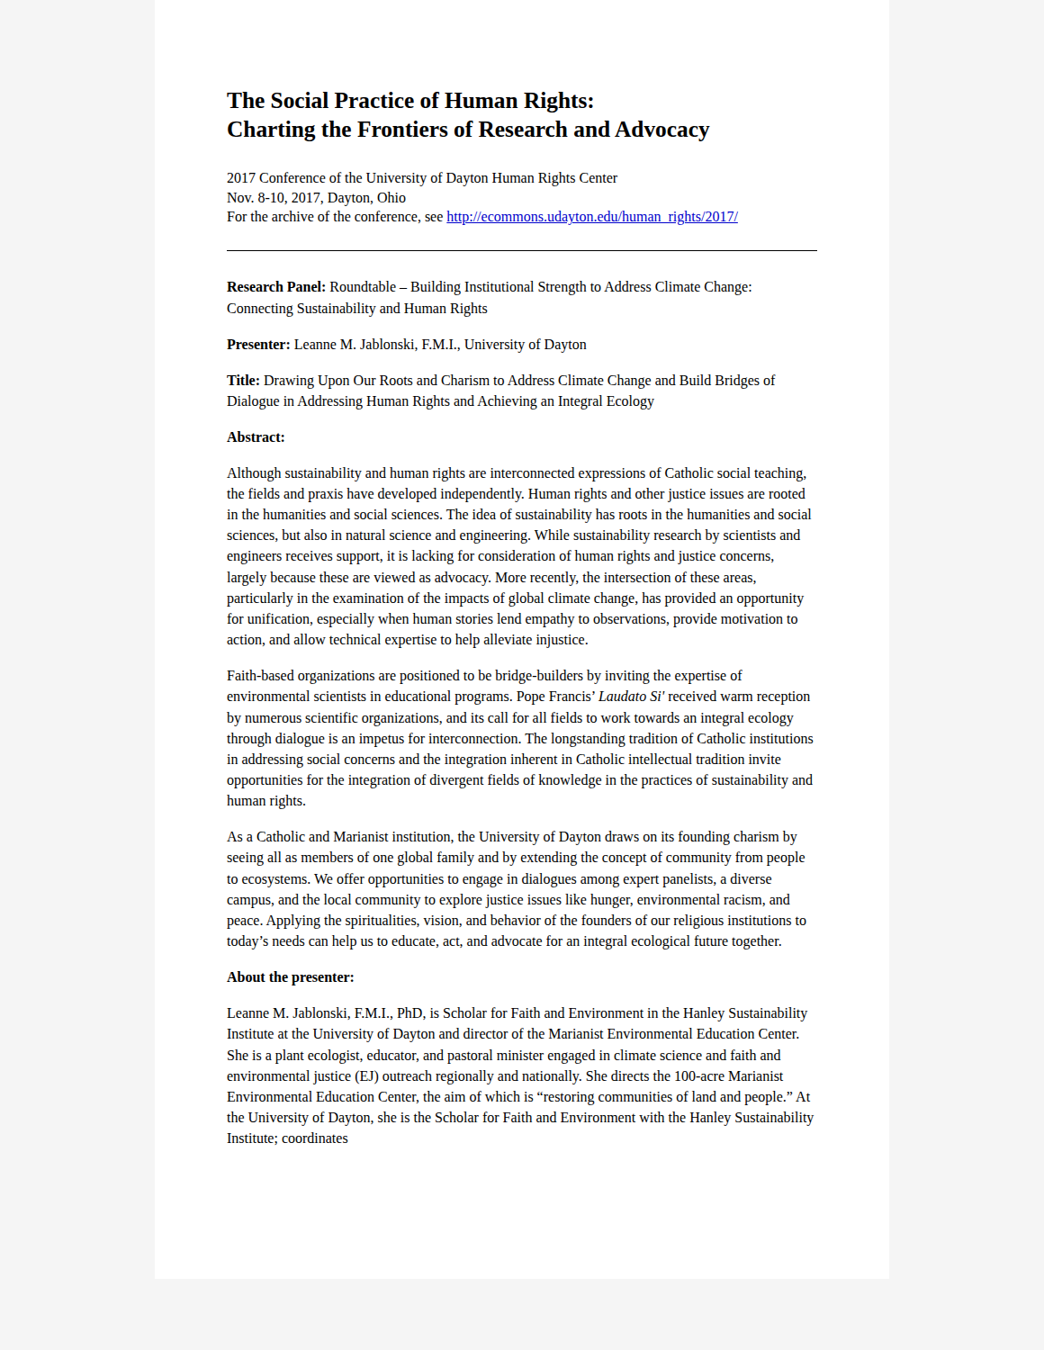The Social Practice of Human Rights:
Charting the Frontiers of Research and Advocacy
2017 Conference of the University of Dayton Human Rights Center
Nov. 8-10, 2017, Dayton, Ohio
For the archive of the conference, see http://ecommons.udayton.edu/human_rights/2017/
Research Panel: Roundtable – Building Institutional Strength to Address Climate Change: Connecting Sustainability and Human Rights
Presenter: Leanne M. Jablonski, F.M.I., University of Dayton
Title: Drawing Upon Our Roots and Charism to Address Climate Change and Build Bridges of Dialogue in Addressing Human Rights and Achieving an Integral Ecology
Abstract:
Although sustainability and human rights are interconnected expressions of Catholic social teaching, the fields and praxis have developed independently. Human rights and other justice issues are rooted in the humanities and social sciences. The idea of sustainability has roots in the humanities and social sciences, but also in natural science and engineering. While sustainability research by scientists and engineers receives support, it is lacking for consideration of human rights and justice concerns, largely because these are viewed as advocacy. More recently, the intersection of these areas, particularly in the examination of the impacts of global climate change, has provided an opportunity for unification, especially when human stories lend empathy to observations, provide motivation to action, and allow technical expertise to help alleviate injustice.
Faith-based organizations are positioned to be bridge-builders by inviting the expertise of environmental scientists in educational programs. Pope Francis’ Laudato Si' received warm reception by numerous scientific organizations, and its call for all fields to work towards an integral ecology through dialogue is an impetus for interconnection. The longstanding tradition of Catholic institutions in addressing social concerns and the integration inherent in Catholic intellectual tradition invite opportunities for the integration of divergent fields of knowledge in the practices of sustainability and human rights.
As a Catholic and Marianist institution, the University of Dayton draws on its founding charism by seeing all as members of one global family and by extending the concept of community from people to ecosystems. We offer opportunities to engage in dialogues among expert panelists, a diverse campus, and the local community to explore justice issues like hunger, environmental racism, and peace. Applying the spiritualities, vision, and behavior of the founders of our religious institutions to today’s needs can help us to educate, act, and advocate for an integral ecological future together.
About the presenter:
Leanne M. Jablonski, F.M.I., PhD, is Scholar for Faith and Environment in the Hanley Sustainability Institute at the University of Dayton and director of the Marianist Environmental Education Center. She is a plant ecologist, educator, and pastoral minister engaged in climate science and faith and environmental justice (EJ) outreach regionally and nationally. She directs the 100-acre Marianist Environmental Education Center, the aim of which is “restoring communities of land and people.” At the University of Dayton, she is the Scholar for Faith and Environment with the Hanley Sustainability Institute; coordinates